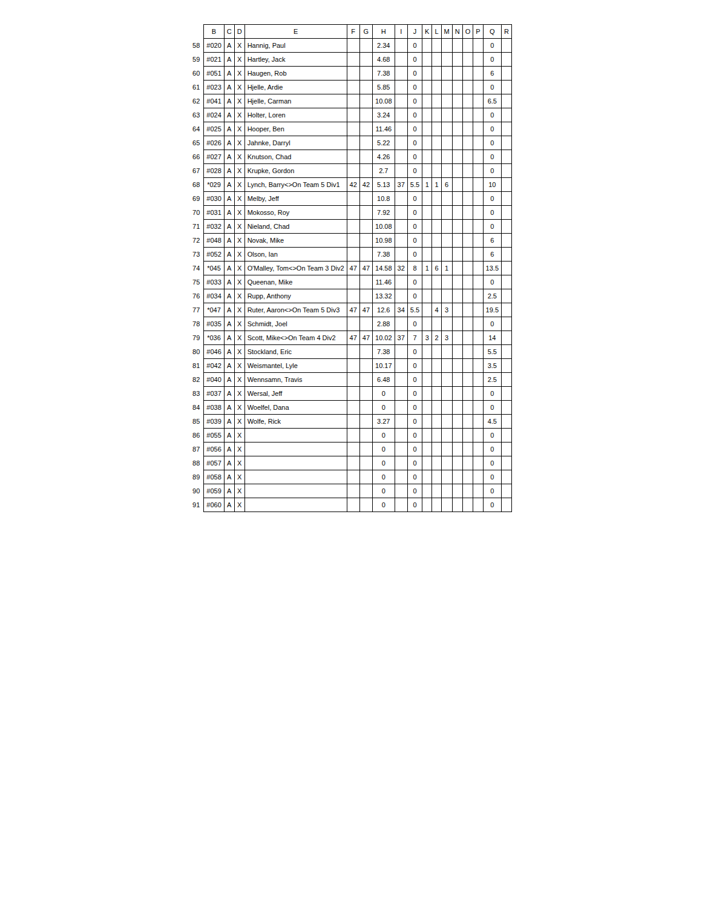| | B | C | D | E | F | G | H | I | J | K | L | M | N | O | P | Q | R |
| --- | --- | --- | --- | --- | --- | --- | --- | --- | --- | --- | --- | --- | --- | --- | --- | --- | --- |
| 58 | #020 | A | X | Hannig, Paul | | | 2.34 | | 0 | | | | | | | 0 | |
| 59 | #021 | A | X | Hartley, Jack | | | 4.68 | | 0 | | | | | | | 0 | |
| 60 | #051 | A | X | Haugen, Rob | | | 7.38 | | 0 | | | | | | | 6 | |
| 61 | #023 | A | X | Hjelle, Ardie | | | 5.85 | | 0 | | | | | | | 0 | |
| 62 | #041 | A | X | Hjelle, Carman | | | 10.08 | | 0 | | | | | | | 6.5 | |
| 63 | #024 | A | X | Holter, Loren | | | 3.24 | | 0 | | | | | | | 0 | |
| 64 | #025 | A | X | Hooper, Ben | | | 11.46 | | 0 | | | | | | | 0 | |
| 65 | #026 | A | X | Jahnke, Darryl | | | 5.22 | | 0 | | | | | | | 0 | |
| 66 | #027 | A | X | Knutson, Chad | | | 4.26 | | 0 | | | | | | | 0 | |
| 67 | #028 | A | X | Krupke, Gordon | | | 2.7 | | 0 | | | | | | | 0 | |
| 68 | *029 | A | X | Lynch, Barry<>On Team 5 Div1 | 42 | 42 | 5.13 | 37 | 5.5 | 1 | 1 | 6 | | | | 10 | |
| 69 | #030 | A | X | Melby, Jeff | | | 10.8 | | 0 | | | | | | | 0 | |
| 70 | #031 | A | X | Mokosso, Roy | | | 7.92 | | 0 | | | | | | | 0 | |
| 71 | #032 | A | X | Nieland, Chad | | | 10.08 | | 0 | | | | | | | 0 | |
| 72 | #048 | A | X | Novak, Mike | | | 10.98 | | 0 | | | | | | | 6 | |
| 73 | #052 | A | X | Olson, Ian | | | 7.38 | | 0 | | | | | | | 6 | |
| 74 | *045 | A | X | O'Malley, Tom<>On Team 3 Div2 | 47 | 47 | 14.58 | 32 | 8 | 1 | 6 | 1 | | | | 13.5 | |
| 75 | #033 | A | X | Queenan, Mike | | | 11.46 | | 0 | | | | | | | 0 | |
| 76 | #034 | A | X | Rupp, Anthony | | | 13.32 | | 0 | | | | | | | 2.5 | |
| 77 | *047 | A | X | Ruter, Aaron<>On Team 5 Div3 | 47 | 47 | 12.6 | 34 | 5.5 | | 4 | 3 | | | | 19.5 | |
| 78 | #035 | A | X | Schmidt, Joel | | | 2.88 | | 0 | | | | | | | 0 | |
| 79 | *036 | A | X | Scott, Mike<>On Team 4 Div2 | 47 | 47 | 10.02 | 37 | 7 | 3 | 2 | 3 | | | | 14 | |
| 80 | #046 | A | X | Stockland, Eric | | | 7.38 | | 0 | | | | | | | 5.5 | |
| 81 | #042 | A | X | Weismantel, Lyle | | | 10.17 | | 0 | | | | | | | 3.5 | |
| 82 | #040 | A | X | Wennsamn, Travis | | | 6.48 | | 0 | | | | | | | 2.5 | |
| 83 | #037 | A | X | Wersal, Jeff | | | 0 | | 0 | | | | | | | 0 | |
| 84 | #038 | A | X | Woelfel, Dana | | | 0 | | 0 | | | | | | | 0 | |
| 85 | #039 | A | X | Wolfe, Rick | | | 3.27 | | 0 | | | | | | | 4.5 | |
| 86 | #055 | A | X | | | | 0 | | 0 | | | | | | | 0 | |
| 87 | #056 | A | X | | | | 0 | | 0 | | | | | | | 0 | |
| 88 | #057 | A | X | | | | 0 | | 0 | | | | | | | 0 | |
| 89 | #058 | A | X | | | | 0 | | 0 | | | | | | | 0 | |
| 90 | #059 | A | X | | | | 0 | | 0 | | | | | | | 0 | |
| 91 | #060 | A | X | | | | 0 | | 0 | | | | | | | 0 | |